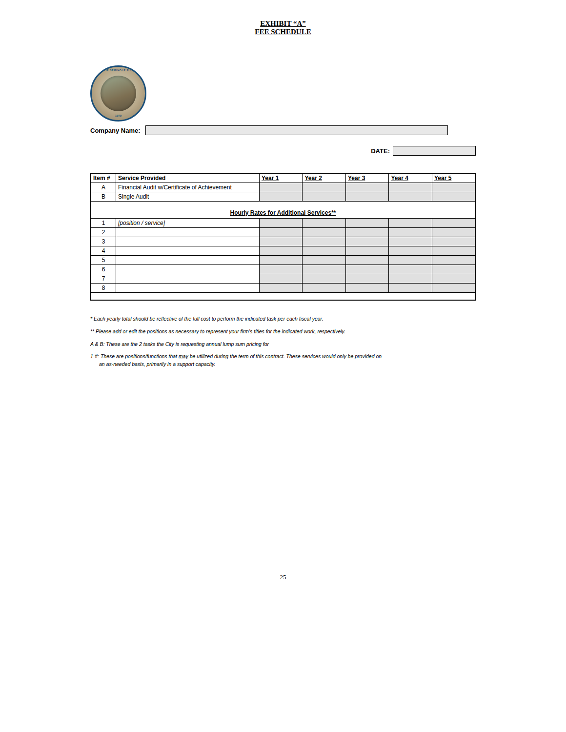EXHIBIT “A”
FEE SCHEDULE
Company Name:
DATE:
| Item # | Service Provided | Year 1 | Year 2 | Year 3 | Year 4 | Year 5 |
| --- | --- | --- | --- | --- | --- | --- |
| A | Financial Audit w/Certificate of Achievement | | | | | |
| B | Single Audit | | | | | |
| Hourly Rates for Additional Services** |
| 1 | [position / service] | | | | | |
| 2 | | | | | | |
| 3 | | | | | | |
| 4 | | | | | | |
| 5 | | | | | | |
| 6 | | | | | | |
| 7 | | | | | | |
| 8 | | | | | | |
* Each yearly total should be reflective of the full cost to perform the indicated task per each fiscal year.
** Please add or edit the positions as necessary to represent your firm's titles for the indicated work, respectively.
A & B: These are the 2 tasks the City is requesting annual lump sum pricing for
1-#: These are positions/functions that may be utilized during the term of this contract. These services would only be provided on an as-needed basis, primarily in a support capacity.
25